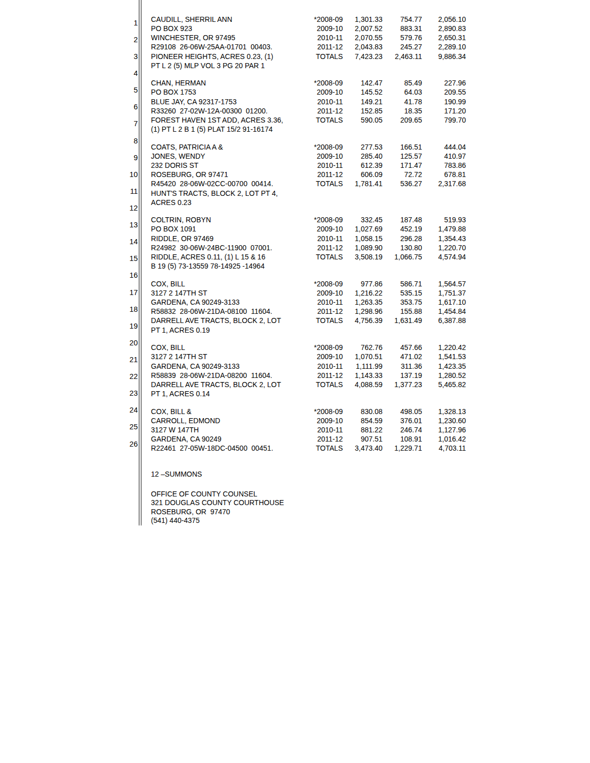1
2
3
4
5
6
7
8
9
10
11
12
13
14
15
16
17
18
19
20
21
22
23
24
25
26
| CAUDILL, SHERRIL ANN | *2008-09 | 1,301.33 | 754.77 | 2,056.10 |
| PO BOX 923 | 2009-10 | 2,007.52 | 883.31 | 2,890.83 |
| WINCHESTER, OR 97495 | 2010-11 | 2,070.55 | 579.76 | 2,650.31 |
| R29108 26-06W-25AA-01701 00403. | 2011-12 | 2,043.83 | 245.27 | 2,289.10 |
| PIONEER HEIGHTS, ACRES 0.23, (1) | TOTALS | 7,423.23 | 2,463.11 | 9,886.34 |
| PT L 2 (5) MLP VOL 3 PG 20 PAR 1 | | | | |
| CHAN, HERMAN | *2008-09 | 142.47 | 85.49 | 227.96 |
| PO BOX 1753 | 2009-10 | 145.52 | 64.03 | 209.55 |
| BLUE JAY, CA 92317-1753 | 2010-11 | 149.21 | 41.78 | 190.99 |
| R33260 27-02W-12A-00300 01200. | 2011-12 | 152.85 | 18.35 | 171.20 |
| FOREST HAVEN 1ST ADD, ACRES 3.36, | TOTALS | 590.05 | 209.65 | 799.70 |
| (1) PT L 2 B 1 (5) PLAT 15/2 91-16174 | | | | |
| COATS, PATRICIA A & | *2008-09 | 277.53 | 166.51 | 444.04 |
| JONES, WENDY | 2009-10 | 285.40 | 125.57 | 410.97 |
| 232 DORIS ST | 2010-11 | 612.39 | 171.47 | 783.86 |
| ROSEBURG, OR 97471 | 2011-12 | 606.09 | 72.72 | 678.81 |
| R45420 28-06W-02CC-00700 00414. | TOTALS | 1,781.41 | 536.27 | 2,317.68 |
| HUNT'S TRACTS, BLOCK 2, LOT PT 4, | | | | |
| ACRES 0.23 | | | | |
| COLTRIN, ROBYN | *2008-09 | 332.45 | 187.48 | 519.93 |
| PO BOX 1091 | 2009-10 | 1,027.69 | 452.19 | 1,479.88 |
| RIDDLE, OR 97469 | 2010-11 | 1,058.15 | 296.28 | 1,354.43 |
| R24982 30-06W-24BC-11900 07001. | 2011-12 | 1,089.90 | 130.80 | 1,220.70 |
| RIDDLE, ACRES 0.11, (1) L 15 & 16 | TOTALS | 3,508.19 | 1,066.75 | 4,574.94 |
| B 19 (5) 73-13559 78-14925 -14964 | | | | |
| COX, BILL | *2008-09 | 977.86 | 586.71 | 1,564.57 |
| 3127 2 147TH ST | 2009-10 | 1,216.22 | 535.15 | 1,751.37 |
| GARDENA, CA 90249-3133 | 2010-11 | 1,263.35 | 353.75 | 1,617.10 |
| R58832 28-06W-21DA-08100 11604. | 2011-12 | 1,298.96 | 155.88 | 1,454.84 |
| DARRELL AVE TRACTS, BLOCK 2, LOT | TOTALS | 4,756.39 | 1,631.49 | 6,387.88 |
| PT 1, ACRES 0.19 | | | | |
| COX, BILL | *2008-09 | 762.76 | 457.66 | 1,220.42 |
| 3127 2 147TH ST | 2009-10 | 1,070.51 | 471.02 | 1,541.53 |
| GARDENA, CA 90249-3133 | 2010-11 | 1,111.99 | 311.36 | 1,423.35 |
| R58839 28-06W-21DA-08200 11604. | 2011-12 | 1,143.33 | 137.19 | 1,280.52 |
| DARRELL AVE TRACTS, BLOCK 2, LOT | TOTALS | 4,088.59 | 1,377.23 | 5,465.82 |
| PT 1, ACRES 0.14 | | | | |
| COX, BILL & | *2008-09 | 830.08 | 498.05 | 1,328.13 |
| CARROLL, EDMOND | 2009-10 | 854.59 | 376.01 | 1,230.60 |
| 3127 W 147TH | 2010-11 | 881.22 | 246.74 | 1,127.96 |
| GARDENA, CA 90249 | 2011-12 | 907.51 | 108.91 | 1,016.42 |
| R22461 27-05W-18DC-04500 00451. | TOTALS | 3,473.40 | 1,229.71 | 4,703.11 |
12 –SUMMONS
OFFICE OF COUNTY COUNSEL
321 DOUGLAS COUNTY COURTHOUSE
ROSEBURG, OR 97470
(541) 440-4375